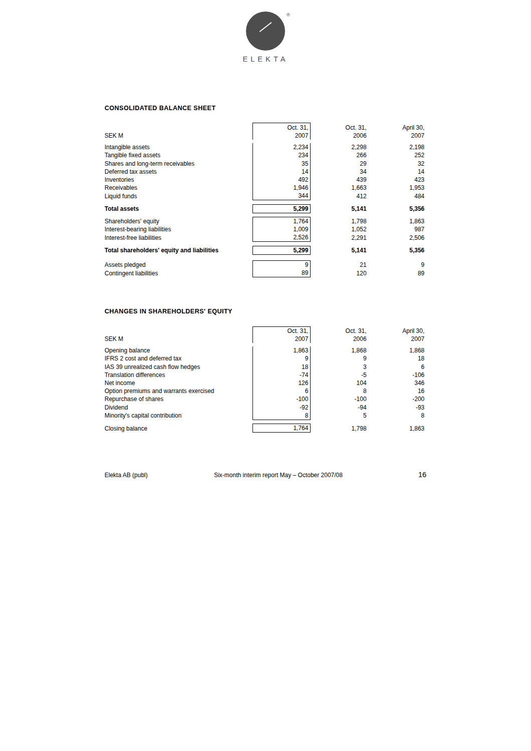®
ELEKTA
Consolidated balance sheet
| | Oct. 31, | Oct. 31, | April 30, |
| SEK M | 2007 | 2006 | 2007 |
| Intangible assets | 2,234 | 2,298 | 2,198 |
| Tangible fixed assets | 234 | 266 | 252 |
| Shares and long-term receivables | 35 | 29 | 32 |
| Deferred tax assets | 14 | 34 | 14 |
| Inventories | 492 | 439 | 423 |
| Receivables | 1,946 | 1,663 | 1,953 |
| Liquid funds | 344 | 412 | 484 |
| Total assets | 5,299 | 5,141 | 5,356 |
| Shareholders' equity | 1,764 | 1,798 | 1,863 |
| Interest-bearing liabilities | 1,009 | 1,052 | 987 |
| Interest-free liabilities | 2,526 | 2,291 | 2,506 |
| Total shareholders' equity and liabilities | 5,299 | 5,141 | 5,356 |
| Assets pledged | 9 | 21 | 9 |
| Contingent liabilities | 89 | 120 | 89 |
Changes in shareholders' equity
| | Oct. 31, | Oct. 31, | April 30, |
| SEK M | 2007 | 2006 | 2007 |
| Opening balance | 1,863 | 1,868 | 1,868 |
| IFRS 2 cost and deferred tax | 9 | 9 | 18 |
| IAS 39 unrealized cash flow hedges | 18 | 3 | 6 |
| Translation differences | -74 | -5 | -106 |
| Net income | 126 | 104 | 346 |
| Option premiums and warrants exercised | 6 | 8 | 16 |
| Repurchase of shares | -100 | -100 | -200 |
| Dividend | -92 | -94 | -93 |
| Minority's capital contribution | 8 | 5 | 8 |
| Closing balance | 1,764 | 1,798 | 1,863 |
Elekta AB (publ)
Six-month interim report May – October 2007/08
16